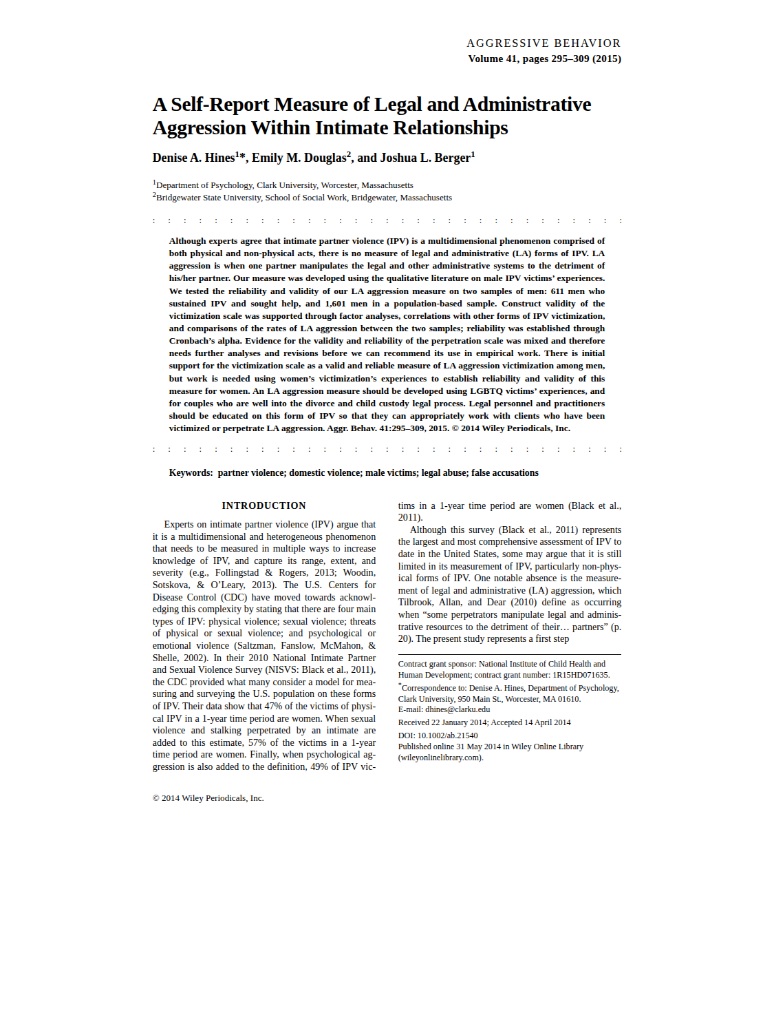AGGRESSIVE BEHAVIOR
Volume 41, pages 295–309 (2015)
A Self-Report Measure of Legal and Administrative Aggression Within Intimate Relationships
Denise A. Hines1*, Emily M. Douglas2, and Joshua L. Berger1
1Department of Psychology, Clark University, Worcester, Massachusetts
2Bridgewater State University, School of Social Work, Bridgewater, Massachusetts
: : : : : : : : : : : : : : : : : : : : : : : : : : : : : : : : : : : : : : : : : : : : : : :
Although experts agree that intimate partner violence (IPV) is a multidimensional phenomenon comprised of both physical and non-physical acts, there is no measure of legal and administrative (LA) forms of IPV. LA aggression is when one partner manipulates the legal and other administrative systems to the detriment of his/her partner. Our measure was developed using the qualitative literature on male IPV victims’ experiences. We tested the reliability and validity of our LA aggression measure on two samples of men: 611 men who sustained IPV and sought help, and 1,601 men in a population-based sample. Construct validity of the victimization scale was supported through factor analyses, correlations with other forms of IPV victimization, and comparisons of the rates of LA aggression between the two samples; reliability was established through Cronbach’s alpha. Evidence for the validity and reliability of the perpetration scale was mixed and therefore needs further analyses and revisions before we can recommend its use in empirical work. There is initial support for the victimization scale as a valid and reliable measure of LA aggression victimization among men, but work is needed using women’s victimization’s experiences to establish reliability and validity of this measure for women. An LA aggression measure should be developed using LGBTQ victims’ experiences, and for couples who are well into the divorce and child custody legal process. Legal personnel and practitioners should be educated on this form of IPV so that they can appropriately work with clients who have been victimized or perpetrate LA aggression. Aggr. Behav. 41:295–309, 2015. © 2014 Wiley Periodicals, Inc.
: : : : : : : : : : : : : : : : : : : : : : : : : : : : : : : : : : : : : : : : : : : : : : :
Keywords: partner violence; domestic violence; male victims; legal abuse; false accusations
Introduction
Experts on intimate partner violence (IPV) argue that it is a multidimensional and heterogeneous phenomenon that needs to be measured in multiple ways to increase knowledge of IPV, and capture its range, extent, and severity (e.g., Follingstad & Rogers, 2013; Woodin, Sotskova, & O’Leary, 2013). The U.S. Centers for Disease Control (CDC) have moved towards acknowledging this complexity by stating that there are four main types of IPV: physical violence; sexual violence; threats of physical or sexual violence; and psychological or emotional violence (Saltzman, Fanslow, McMahon, & Shelle, 2002). In their 2010 National Intimate Partner and Sexual Violence Survey (NISVS: Black et al., 2011), the CDC provided what many consider a model for measuring and surveying the U.S. population on these forms of IPV. Their data show that 47% of the victims of physical IPV in a 1-year time period are women. When sexual violence and stalking perpetrated by an intimate are added to this estimate, 57% of the victims in a 1-year time period are women. Finally, when psychological aggression is also added to the definition, 49% of IPV victims in a 1-year time period are women (Black et al., 2011).
Although this survey (Black et al., 2011) represents the largest and most comprehensive assessment of IPV to date in the United States, some may argue that it is still limited in its measurement of IPV, particularly non-physical forms of IPV. One notable absence is the measurement of legal and administrative (LA) aggression, which Tilbrook, Allan, and Dear (2010) define as occurring when “some perpetrators manipulate legal and administrative resources to the detriment of their… partners” (p. 20). The present study represents a first step
Contract grant sponsor: National Institute of Child Health and Human Development; contract grant number: 1R15HD071635.
*Correspondence to: Denise A. Hines, Department of Psychology, Clark University, 950 Main St., Worcester, MA 01610.
E-mail: dhines@clarku.edu
Received 22 January 2014; Accepted 14 April 2014
DOI: 10.1002/ab.21540
Published online 31 May 2014 in Wiley Online Library
(wileyonlinelibrary.com).
© 2014 Wiley Periodicals, Inc.